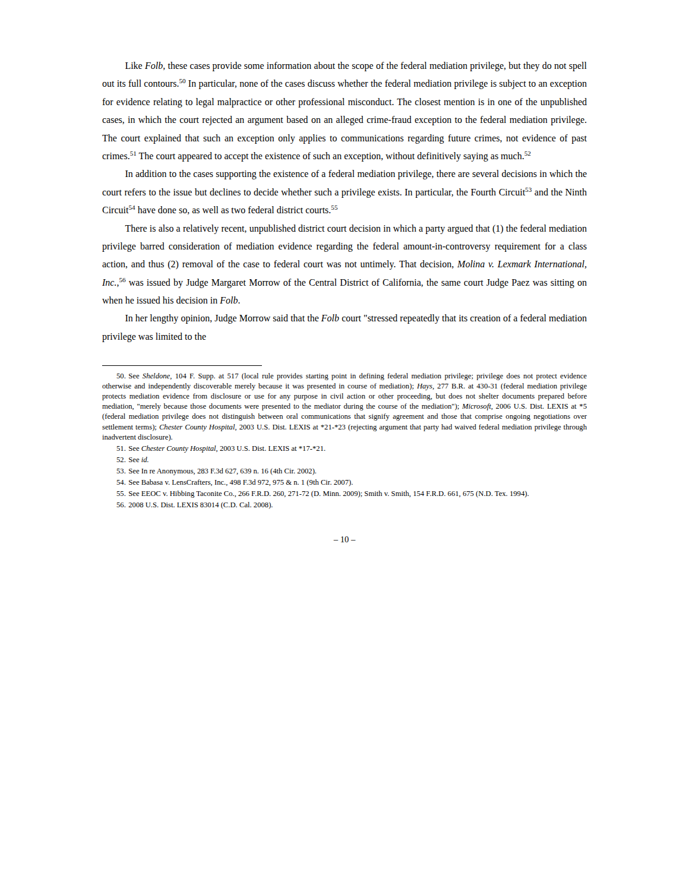Like Folb, these cases provide some information about the scope of the federal mediation privilege, but they do not spell out its full contours.50 In particular, none of the cases discuss whether the federal mediation privilege is subject to an exception for evidence relating to legal malpractice or other professional misconduct. The closest mention is in one of the unpublished cases, in which the court rejected an argument based on an alleged crime-fraud exception to the federal mediation privilege. The court explained that such an exception only applies to communications regarding future crimes, not evidence of past crimes.51 The court appeared to accept the existence of such an exception, without definitively saying as much.52
In addition to the cases supporting the existence of a federal mediation privilege, there are several decisions in which the court refers to the issue but declines to decide whether such a privilege exists. In particular, the Fourth Circuit53 and the Ninth Circuit54 have done so, as well as two federal district courts.55
There is also a relatively recent, unpublished district court decision in which a party argued that (1) the federal mediation privilege barred consideration of mediation evidence regarding the federal amount-in-controversy requirement for a class action, and thus (2) removal of the case to federal court was not untimely. That decision, Molina v. Lexmark International, Inc.,56 was issued by Judge Margaret Morrow of the Central District of California, the same court Judge Paez was sitting on when he issued his decision in Folb.
In her lengthy opinion, Judge Morrow said that the Folb court "stressed repeatedly that its creation of a federal mediation privilege was limited to the
50. See Sheldone, 104 F. Supp. at 517 (local rule provides starting point in defining federal mediation privilege; privilege does not protect evidence otherwise and independently discoverable merely because it was presented in course of mediation); Hays, 277 B.R. at 430-31 (federal mediation privilege protects mediation evidence from disclosure or use for any purpose in civil action or other proceeding, but does not shelter documents prepared before mediation, "merely because those documents were presented to the mediator during the course of the mediation"); Microsoft, 2006 U.S. Dist. LEXIS at *5 (federal mediation privilege does not distinguish between oral communications that signify agreement and those that comprise ongoing negotiations over settlement terms); Chester County Hospital, 2003 U.S. Dist. LEXIS at *21-*23 (rejecting argument that party had waived federal mediation privilege through inadvertent disclosure).
51. See Chester County Hospital, 2003 U.S. Dist. LEXIS at *17-*21.
52. See id.
53. See In re Anonymous, 283 F.3d 627, 639 n. 16 (4th Cir. 2002).
54. See Babasa v. LensCrafters, Inc., 498 F.3d 972, 975 & n. 1 (9th Cir. 2007).
55. See EEOC v. Hibbing Taconite Co., 266 F.R.D. 260, 271-72 (D. Minn. 2009); Smith v. Smith, 154 F.R.D. 661, 675 (N.D. Tex. 1994).
56. 2008 U.S. Dist. LEXIS 83014 (C.D. Cal. 2008).
– 10 –